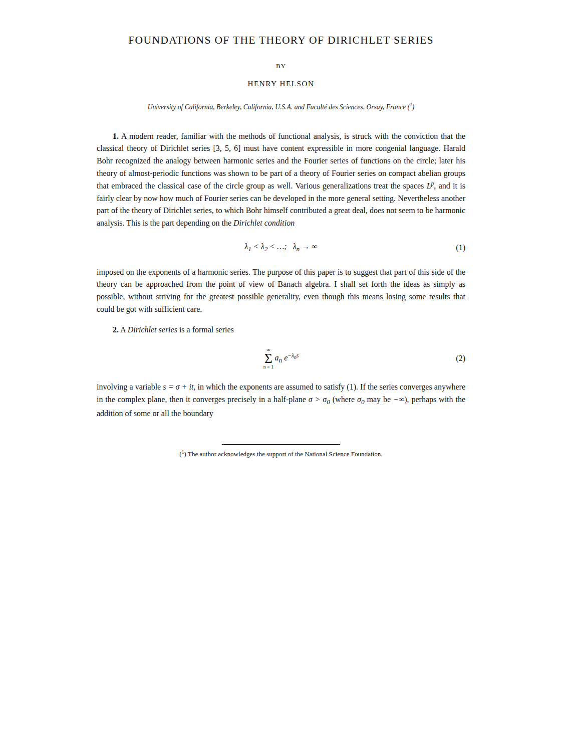Foundations of the Theory of Dirichlet Series
by
Henry Helson
University of California, Berkeley, California, U.S.A. and Faculté des Sciences, Orsay, France (1)
1. A modern reader, familiar with the methods of functional analysis, is struck with the conviction that the classical theory of Dirichlet series [3, 5, 6] must have content expressible in more congenial language. Harald Bohr recognized the analogy between harmonic series and the Fourier series of functions on the circle; later his theory of almost-periodic functions was shown to be part of a theory of Fourier series on compact abelian groups that embraced the classical case of the circle group as well. Various generalizations treat the spaces Lp, and it is fairly clear by now how much of Fourier series can be developed in the more general setting. Nevertheless another part of the theory of Dirichlet series, to which Bohr himself contributed a great deal, does not seem to be harmonic analysis. This is the part depending on the Dirichlet condition
λ1 < λ2 < …; λn → ∞ (1)
imposed on the exponents of a harmonic series. The purpose of this paper is to suggest that part of this side of the theory can be approached from the point of view of Banach algebra. I shall set forth the ideas as simply as possible, without striving for the greatest possible generality, even though this means losing some results that could be got with sufficient care.
2. A Dirichlet series is a formal series
∞Σn = 1 an e−λns (2)
involving a variable s = σ + it, in which the exponents are assumed to satisfy (1). If the series converges anywhere in the complex plane, then it converges precisely in a half-plane σ > σ0 (where σ0 may be −∞), perhaps with the addition of some or all the boundary
(1) The author acknowledges the support of the National Science Foundation.